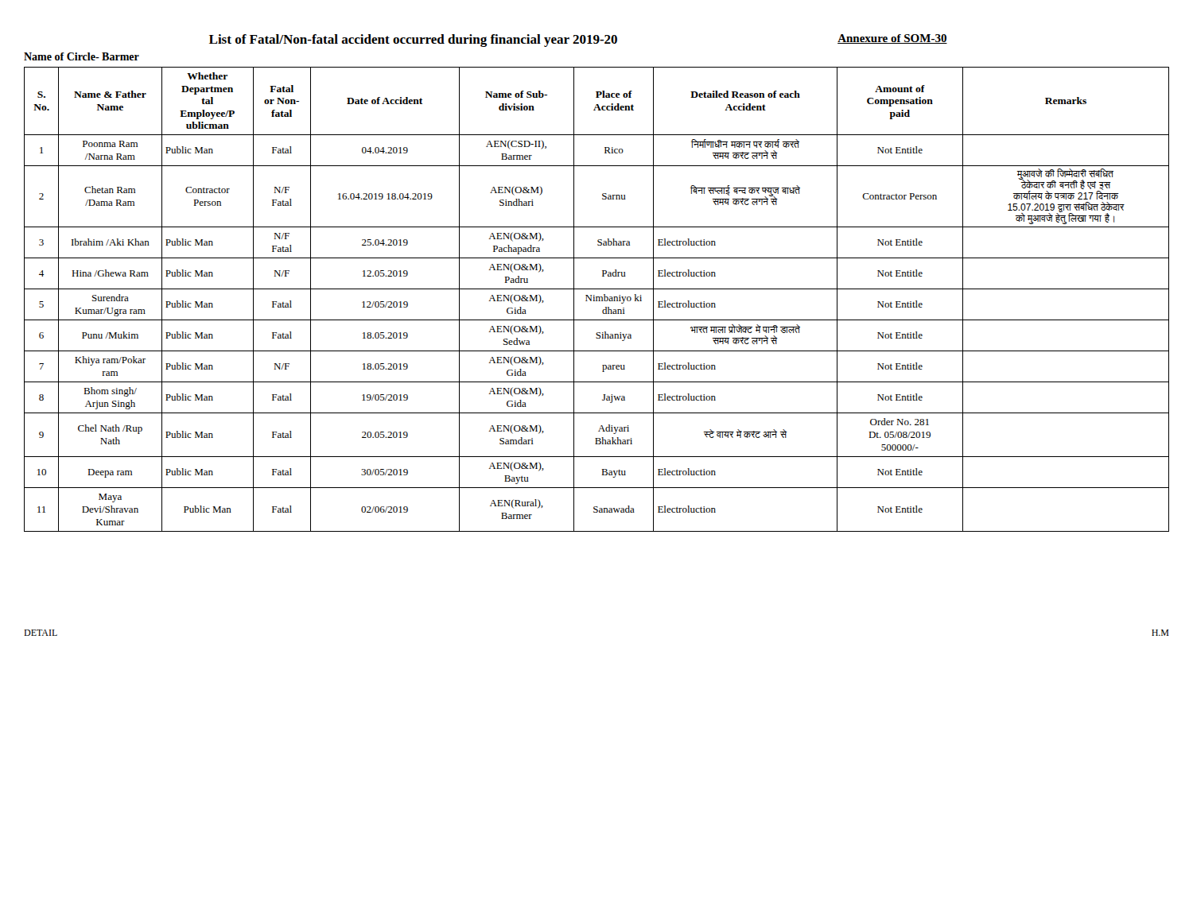List of Fatal/Non-fatal accident occurred during financial year 2019-20
Annexure of SOM-30
Name of Circle- Barmer
| S. No. | Name & Father Name | Whether Departmen tal Employee/P ublicman | Fatal or Non- fatal | Date of Accident | Name of Sub- division | Place of Accident | Detailed Reason of each Accident | Amount of Compensation paid | Remarks |
| --- | --- | --- | --- | --- | --- | --- | --- | --- | --- |
| 1 | Poonma Ram /Narna Ram | Public Man | Fatal | 04.04.2019 | AEN(CSD-II), Barmer | Rico | निर्माणाधीन मकान पर कार्य करते समय करंट लगने से | Not Entitle | |
| 2 | Chetan Ram /Dama Ram | Contractor Person | N/F Fatal | 16.04.2019 18.04.2019 | AEN(O&M) Sindhari | Sarnu | बिना सप्लाई बन्द कर फ्युज बाधते समय करंट लगने से | Contractor Person | मुआवजे की जिम्मेदारी संबंधित ठेकेदार की बनती है एवं इस कार्यालय के पत्रांक 217 दिनांक 15.07.2019 द्वारा संबंधित ठेकेदार को मुआवजे हेतु लिखा गया है। |
| 3 | Ibrahim /Aki Khan | Public Man | N/F Fatal | 25.04.2019 | AEN(O&M), Pachapadra | Sabhara | Electroluction | Not Entitle | |
| 4 | Hina /Ghewa Ram | Public Man | N/F | 12.05.2019 | AEN(O&M), Padru | Padru | Electroluction | Not Entitle | |
| 5 | Surendra Kumar/Ugra ram | Public Man | Fatal | 12/05/2019 | AEN(O&M), Gida | Nimbaniyo ki dhani | Electroluction | Not Entitle | |
| 6 | Punu /Mukim | Public Man | Fatal | 18.05.2019 | AEN(O&M), Sedwa | Sihaniya | भारत माला प्रोजेक्ट में पानी डालते समय करंट लगने से | Not Entitle | |
| 7 | Khiya ram/Pokar ram | Public Man | N/F | 18.05.2019 | AEN(O&M), Gida | pareu | Electroluction | Not Entitle | |
| 8 | Bhom singh/ Arjun Singh | Public Man | Fatal | 19/05/2019 | AEN(O&M), Gida | Jajwa | Electroluction | Not Entitle | |
| 9 | Chel Nath /Rup Nath | Public Man | Fatal | 20.05.2019 | AEN(O&M), Samdari | Adiyari Bhakhari | स्टे वायर में करंट आने से | Order No. 281 Dt. 05/08/2019 500000/- | |
| 10 | Deepa ram | Public Man | Fatal | 30/05/2019 | AEN(O&M), Baytu | Baytu | Electroluction | Not Entitle | |
| 11 | Maya Devi/Shravan Kumar | Public Man | Fatal | 02/06/2019 | AEN(Rural), Barmer | Sanawada | Electroluction | Not Entitle | |
DETAIL H.M